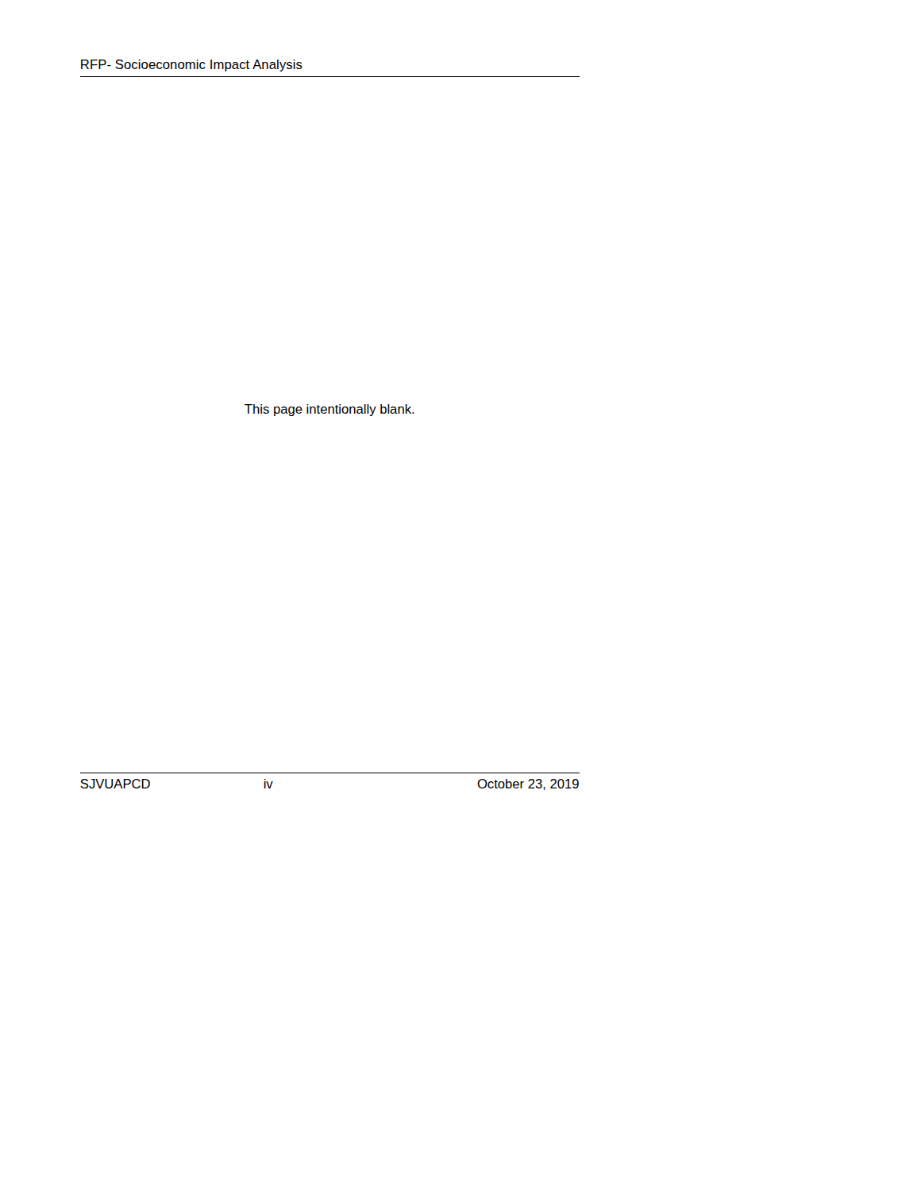RFP- Socioeconomic Impact Analysis
This page intentionally blank.
SJVUAPCD
iv
October 23, 2019